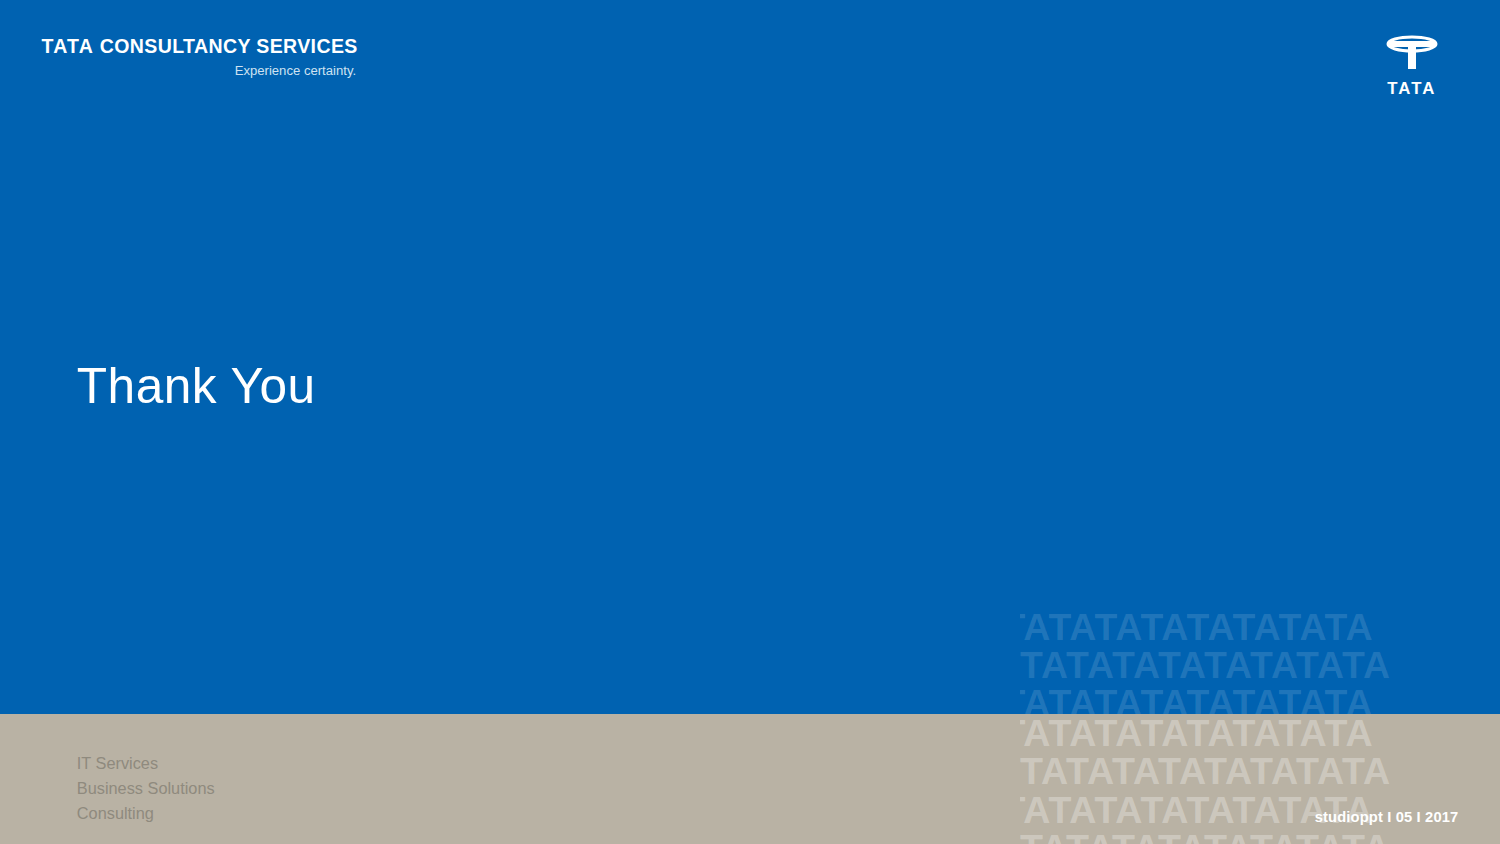TATA CONSULTANCY SERVICES
Experience certainty.
TATA
Thank You
TATATATATATATATA
TATATATATATATATA
TATATATATATATATA
TATATATATATATATA
TATATATATATATATA
TATATATATATATATA
TATATATATATATATA
TATATATATATATATA
IT Services
Business Solutions
Consulting
studioppt I 05 I 2017